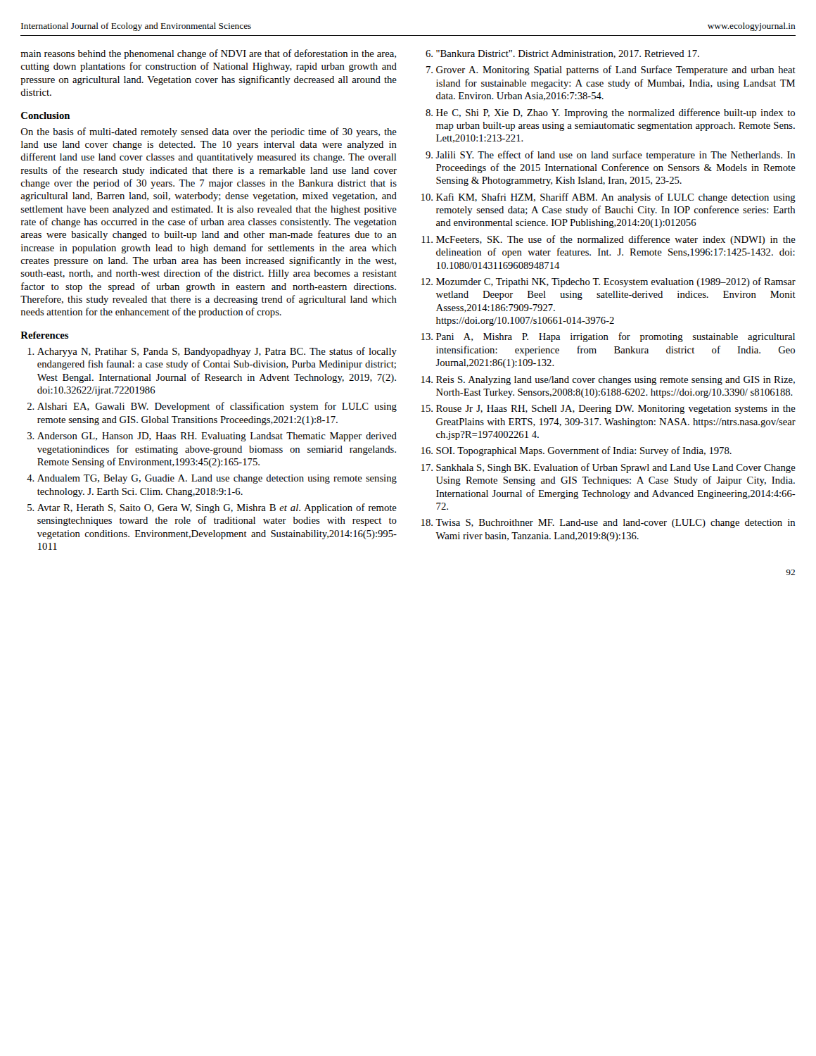International Journal of Ecology and Environmental Sciences www.ecologyjournal.in
main reasons behind the phenomenal change of NDVI are that of deforestation in the area, cutting down plantations for construction of National Highway, rapid urban growth and pressure on agricultural land. Vegetation cover has significantly decreased all around the district.
Conclusion
On the basis of multi-dated remotely sensed data over the periodic time of 30 years, the land use land cover change is detected. The 10 years interval data were analyzed in different land use land cover classes and quantitatively measured its change. The overall results of the research study indicated that there is a remarkable land use land cover change over the period of 30 years. The 7 major classes in the Bankura district that is agricultural land, Barren land, soil, waterbody; dense vegetation, mixed vegetation, and settlement have been analyzed and estimated. It is also revealed that the highest positive rate of change has occurred in the case of urban area classes consistently. The vegetation areas were basically changed to built-up land and other man-made features due to an increase in population growth lead to high demand for settlements in the area which creates pressure on land. The urban area has been increased significantly in the west, south-east, north, and north-west direction of the district. Hilly area becomes a resistant factor to stop the spread of urban growth in eastern and north-eastern directions. Therefore, this study revealed that there is a decreasing trend of agricultural land which needs attention for the enhancement of the production of crops.
References
Acharyya N, Pratihar S, Panda S, Bandyopadhyay J, Patra BC. The status of locally endangered fish faunal: a case study of Contai Sub-division, Purba Medinipur district; West Bengal. International Journal of Research in Advent Technology, 2019, 7(2). doi:10.32622/ijrat.72201986
Alshari EA, Gawali BW. Development of classification system for LULC using remote sensing and GIS. Global Transitions Proceedings,2021:2(1):8-17.
Anderson GL, Hanson JD, Haas RH. Evaluating Landsat Thematic Mapper derived vegetationindices for estimating above-ground biomass on semiarid rangelands. Remote Sensing of Environment,1993:45(2):165-175.
Andualem TG, Belay G, Guadie A. Land use change detection using remote sensing technology. J. Earth Sci. Clim. Chang,2018:9:1-6.
Avtar R, Herath S, Saito O, Gera W, Singh G, Mishra B et al. Application of remote sensingtechniques toward the role of traditional water bodies with respect to vegetation conditions. Environment,Development and Sustainability,2014:16(5):995-1011
"Bankura District". District Administration, 2017. Retrieved 17.
Grover A. Monitoring Spatial patterns of Land Surface Temperature and urban heat island for sustainable megacity: A case study of Mumbai, India, using Landsat TM data. Environ. Urban Asia,2016:7:38-54.
He C, Shi P, Xie D, Zhao Y. Improving the normalized difference built-up index to map urban built-up areas using a semiautomatic segmentation approach. Remote Sens. Lett,2010:1:213-221.
Jalili SY. The effect of land use on land surface temperature in The Netherlands. In Proceedings of the 2015 International Conference on Sensors & Models in Remote Sensing & Photogrammetry, Kish Island, Iran, 2015, 23-25.
Kafi KM, Shafri HZM, Shariff ABM. An analysis of LULC change detection using remotely sensed data; A Case study of Bauchi City. In IOP conference series: Earth and environmental science. IOP Publishing,2014:20(1):012056
McFeeters, SK. The use of the normalized difference water index (NDWI) in the delineation of open water features. Int. J. Remote Sens,1996:17:1425-1432. doi: 10.1080/01431169608948714
Mozumder C, Tripathi NK, Tipdecho T. Ecosystem evaluation (1989–2012) of Ramsar wetland Deepor Beel using satellite-derived indices. Environ Monit Assess,2014:186:7909-7927.
https://doi.org/10.1007/s10661-014-3976-2
Pani A, Mishra P. Hapa irrigation for promoting sustainable agricultural intensification: experience from Bankura district of India. Geo Journal,2021:86(1):109-132.
Reis S. Analyzing land use/land cover changes using remote sensing and GIS in Rize, North-East Turkey. Sensors,2008:8(10):6188-6202. https://doi.org/10.3390/ s8106188.
Rouse Jr J, Haas RH, Schell JA, Deering DW. Monitoring vegetation systems in the GreatPlains with ERTS, 1974, 309-317. Washington: NASA. https://ntrs.nasa.gov/search.jsp?R=1974002261 4.
SOI. Topographical Maps. Government of India: Survey of India, 1978.
Sankhala S, Singh BK. Evaluation of Urban Sprawl and Land Use Land Cover Change Using Remote Sensing and GIS Techniques: A Case Study of Jaipur City, India. International Journal of Emerging Technology and Advanced Engineering,2014:4:66-72.
Twisa S, Buchroithner MF. Land-use and land-cover (LULC) change detection in Wami river basin, Tanzania. Land,2019:8(9):136.
92